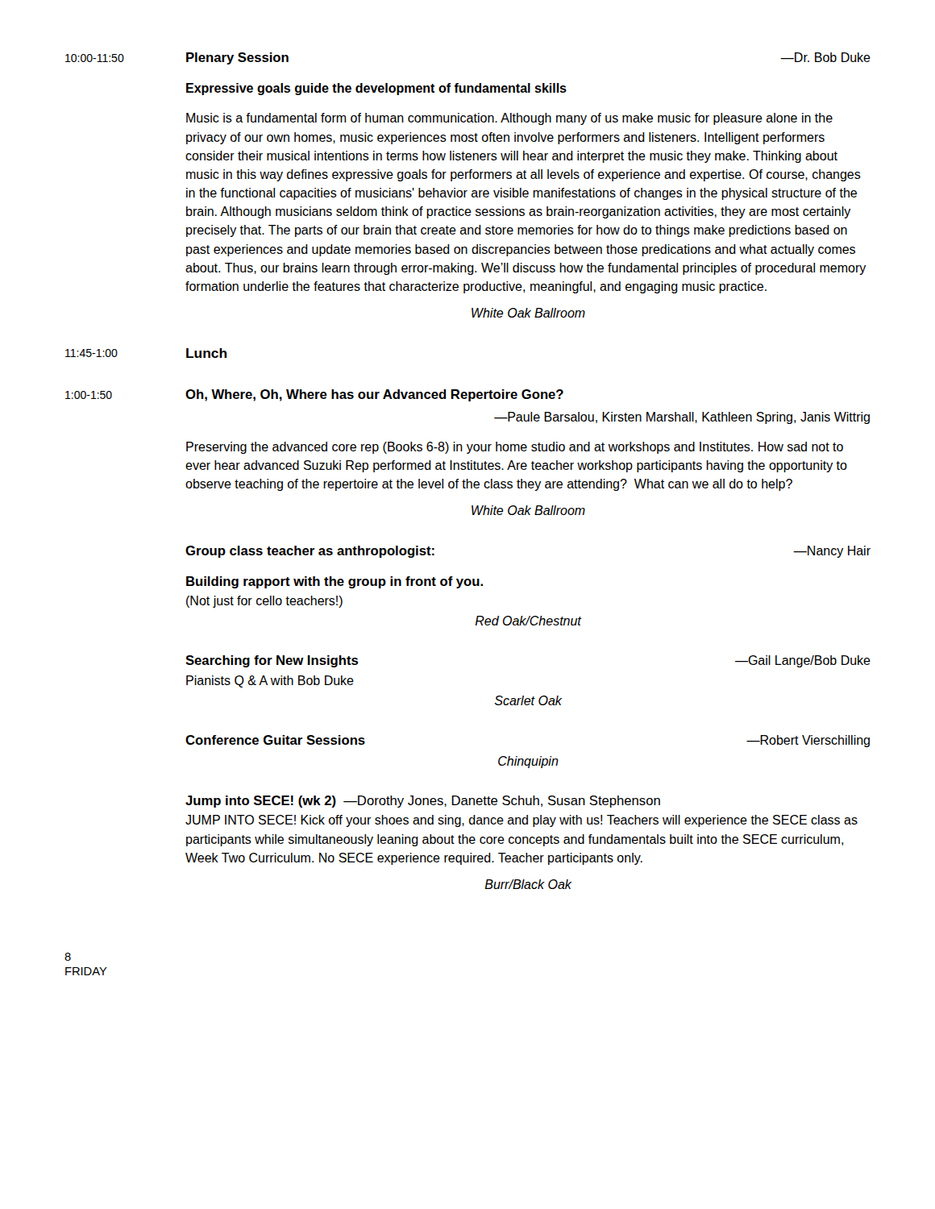10:00-11:50
Plenary Session —Dr. Bob Duke
Expressive goals guide the development of fundamental skills
Music is a fundamental form of human communication. Although many of us make music for pleasure alone in the privacy of our own homes, music experiences most often involve performers and listeners. Intelligent performers consider their musical intentions in terms how listeners will hear and interpret the music they make. Thinking about music in this way defines expressive goals for performers at all levels of experience and expertise. Of course, changes in the functional capacities of musicians' behavior are visible manifestations of changes in the physical structure of the brain. Although musicians seldom think of practice sessions as brain-reorganization activities, they are most certainly precisely that. The parts of our brain that create and store memories for how do to things make predictions based on past experiences and update memories based on discrepancies between those predications and what actually comes about. Thus, our brains learn through error-making. We’ll discuss how the fundamental principles of procedural memory formation underlie the features that characterize productive, meaningful, and engaging music practice.
White Oak Ballroom
11:45-1:00
Lunch
1:00-1:50
Oh, Where, Oh, Where has our Advanced Repertoire Gone?
—Paule Barsalou, Kirsten Marshall, Kathleen Spring, Janis Wittrig
Preserving the advanced core rep (Books 6-8) in your home studio and at workshops and Institutes. How sad not to ever hear advanced Suzuki Rep performed at Institutes. Are teacher workshop participants having the opportunity to observe teaching of the repertoire at the level of the class they are attending? What can we all do to help?
White Oak Ballroom
Group class teacher as anthropologist: —Nancy Hair
Building rapport with the group in front of you.
(Not just for cello teachers!)
Red Oak/Chestnut
Searching for New Insights —Gail Lange/Bob Duke
Pianists Q & A with Bob Duke
Scarlet Oak
Conference Guitar Sessions —Robert Vierschilling
Chinquipin
Jump into SECE! (wk 2) —Dorothy Jones, Danette Schuh, Susan Stephenson
JUMP INTO SECE! Kick off your shoes and sing, dance and play with us! Teachers will experience the SECE class as participants while simultaneously leaning about the core concepts and fundamentals built into the SECE curriculum, Week Two Curriculum. No SECE experience required. Teacher participants only.
Burr/Black Oak
8
FRIDAY